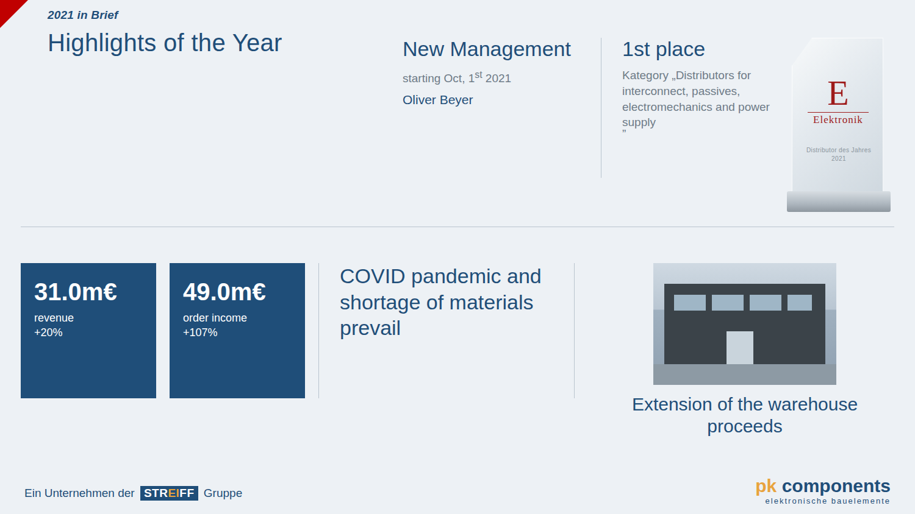2021 in Brief
Highlights of the Year
New Management
starting Oct, 1st 2021
Oliver Beyer
1st place
Kategory „Distributors for interconnect, passives, electromechanics and power supply”
E
Elektronik
Distributor des Jahres
2021
31.0m€
revenue
+20%
49.0m€
order income
+107%
COVID pandemic and shortage of materials prevail
Extension of the warehouse proceeds
Ein Unternehmen der STREIFF Gruppe
pk components
elektronische bauelemente